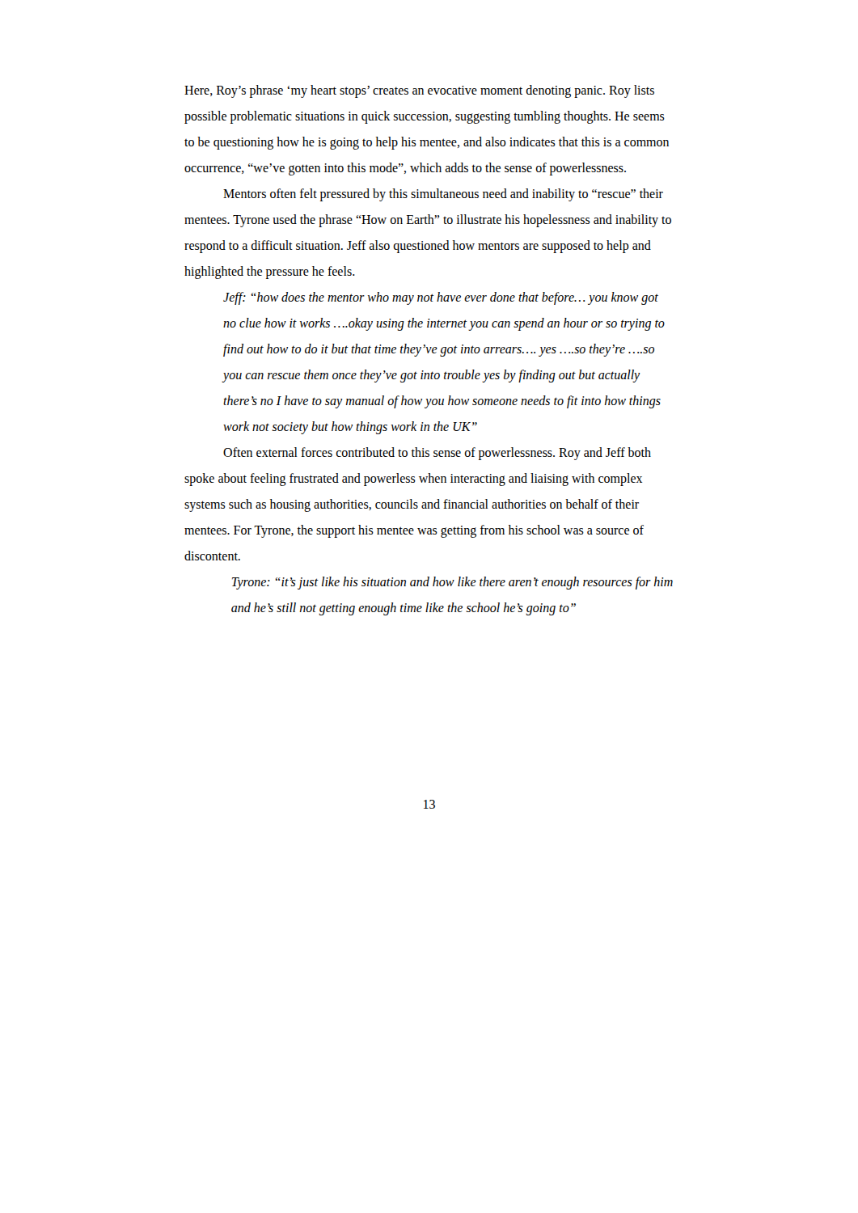Here, Roy’s phrase ‘my heart stops’ creates an evocative moment denoting panic. Roy lists possible problematic situations in quick succession, suggesting tumbling thoughts. He seems to be questioning how he is going to help his mentee, and also indicates that this is a common occurrence, “we’ve gotten into this mode”, which adds to the sense of powerlessness.
Mentors often felt pressured by this simultaneous need and inability to “rescue” their mentees. Tyrone used the phrase “How on Earth” to illustrate his hopelessness and inability to respond to a difficult situation. Jeff also questioned how mentors are supposed to help and highlighted the pressure he feels.
Jeff: “how does the mentor who may not have ever done that before… you know got no clue how it works ….okay using the internet you can spend an hour or so trying to find out how to do it but that time they’ve got into arrears…. yes ….so they’re ….so you can rescue them once they’ve got into trouble yes by finding out but actually there’s no I have to say manual of how you how someone needs to fit into how things work not society but how things work in the UK”
Often external forces contributed to this sense of powerlessness. Roy and Jeff both spoke about feeling frustrated and powerless when interacting and liaising with complex systems such as housing authorities, councils and financial authorities on behalf of their mentees. For Tyrone, the support his mentee was getting from his school was a source of discontent.
Tyrone: “it’s just like his situation and how like there aren’t enough resources for him and he’s still not getting enough time like the school he’s going to”
13